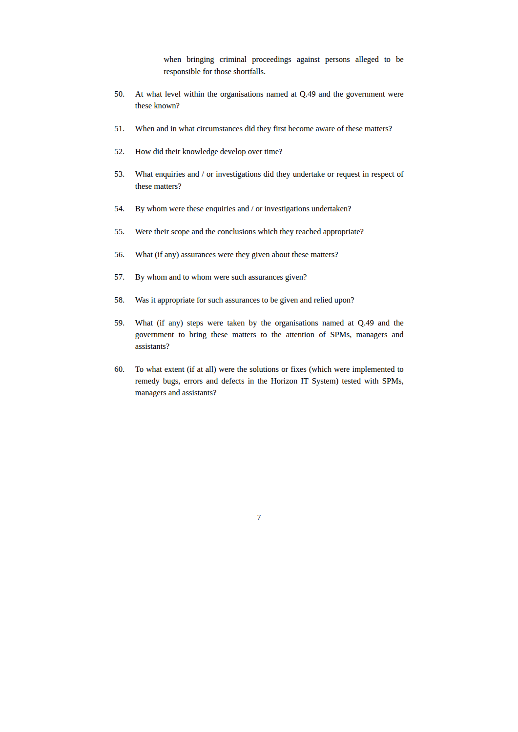when bringing criminal proceedings against persons alleged to be responsible for those shortfalls.
At what level within the organisations named at Q.49 and the government were these known?
When and in what circumstances did they first become aware of these matters?
How did their knowledge develop over time?
What enquiries and / or investigations did they undertake or request in respect of these matters?
By whom were these enquiries and / or investigations undertaken?
Were their scope and the conclusions which they reached appropriate?
What (if any) assurances were they given about these matters?
By whom and to whom were such assurances given?
Was it appropriate for such assurances to be given and relied upon?
What (if any) steps were taken by the organisations named at Q.49 and the government to bring these matters to the attention of SPMs, managers and assistants?
To what extent (if at all) were the solutions or fixes (which were implemented to remedy bugs, errors and defects in the Horizon IT System) tested with SPMs, managers and assistants?
7